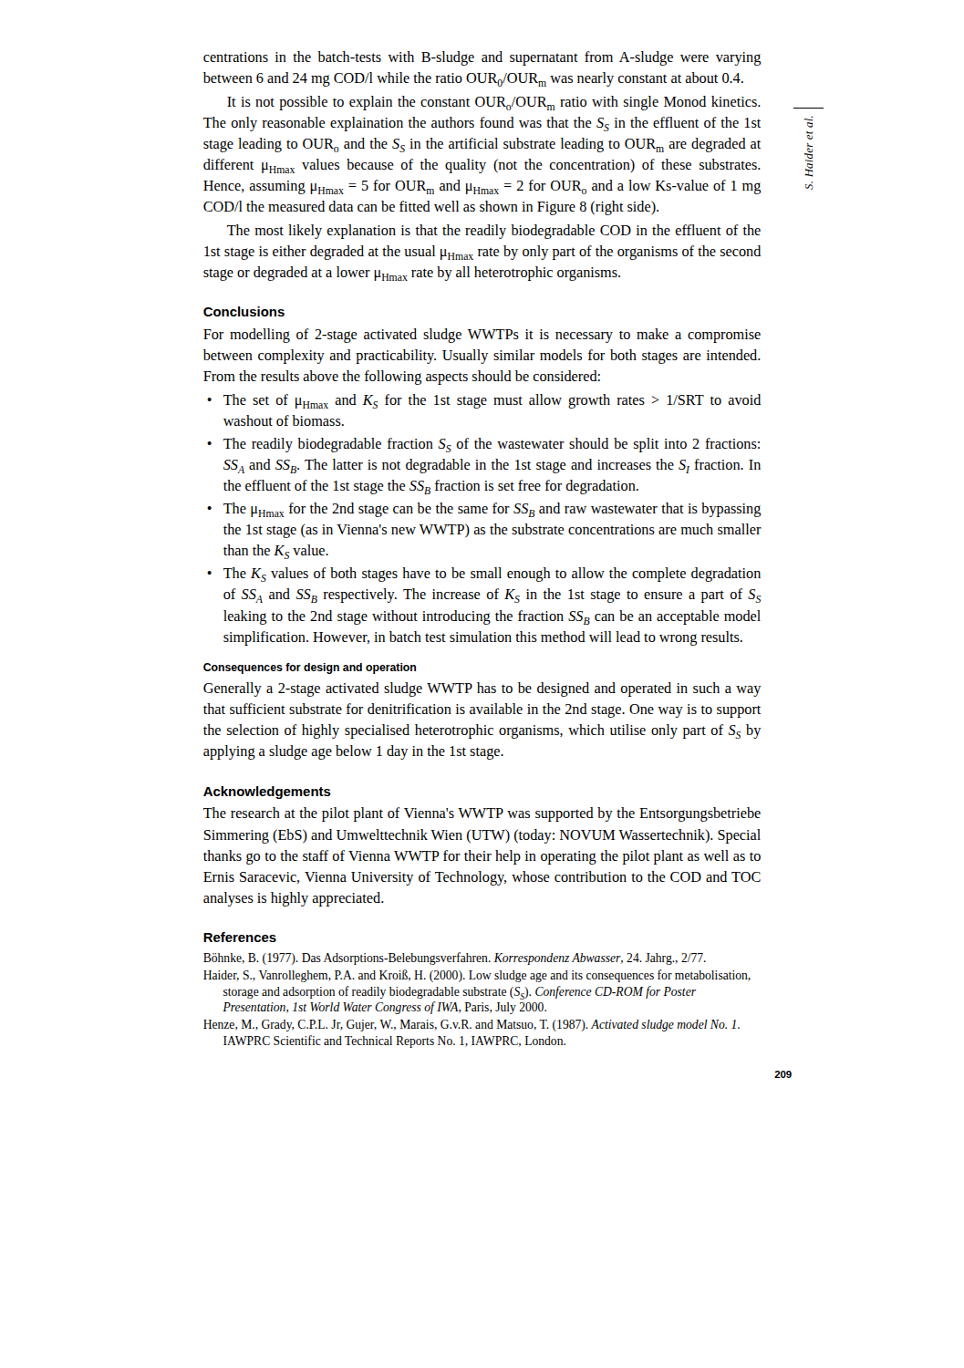S. Haider et al.
centrations in the batch-tests with B-sludge and supernatant from A-sludge were varying between 6 and 24 mg COD/l while the ratio OUR0/OURm was nearly constant at about 0.4.
It is not possible to explain the constant OURo/OURm ratio with single Monod kinetics. The only reasonable explaination the authors found was that the SS in the effluent of the 1st stage leading to OURo and the SS in the artificial substrate leading to OURm are degraded at different μHmax values because of the quality (not the concentration) of these substrates. Hence, assuming μHmax = 5 for OURm and μHmax = 2 for OURo and a low Ks-value of 1 mg COD/l the measured data can be fitted well as shown in Figure 8 (right side).
The most likely explanation is that the readily biodegradable COD in the effluent of the 1st stage is either degraded at the usual μHmax rate by only part of the organisms of the second stage or degraded at a lower μHmax rate by all heterotrophic organisms.
Conclusions
For modelling of 2-stage activated sludge WWTPs it is necessary to make a compromise between complexity and practicability. Usually similar models for both stages are intended. From the results above the following aspects should be considered:
The set of μHmax and KS for the 1st stage must allow growth rates > 1/SRT to avoid washout of biomass.
The readily biodegradable fraction SS of the wastewater should be split into 2 fractions: SSA and SSB. The latter is not degradable in the 1st stage and increases the SI fraction. In the effluent of the 1st stage the SSB fraction is set free for degradation.
The μHmax for the 2nd stage can be the same for SSB and raw wastewater that is bypassing the 1st stage (as in Vienna's new WWTP) as the substrate concentrations are much smaller than the KS value.
The KS values of both stages have to be small enough to allow the complete degradation of SSA and SSB respectively. The increase of KS in the 1st stage to ensure a part of SS leaking to the 2nd stage without introducing the fraction SSB can be an acceptable model simplification. However, in batch test simulation this method will lead to wrong results.
Consequences for design and operation
Generally a 2-stage activated sludge WWTP has to be designed and operated in such a way that sufficient substrate for denitrification is available in the 2nd stage. One way is to support the selection of highly specialised heterotrophic organisms, which utilise only part of SS by applying a sludge age below 1 day in the 1st stage.
Acknowledgements
The research at the pilot plant of Vienna's WWTP was supported by the Entsorgungsbetriebe Simmering (EbS) and Umwelttechnik Wien (UTW) (today: NOVUM Wassertechnik). Special thanks go to the staff of Vienna WWTP for their help in operating the pilot plant as well as to Ernis Saracevic, Vienna University of Technology, whose contribution to the COD and TOC analyses is highly appreciated.
References
Böhnke, B. (1977). Das Adsorptions-Belebungsverfahren. Korrespondenz Abwasser, 24. Jahrg., 2/77.
Haider, S., Vanrolleghem, P.A. and Kroiß, H. (2000). Low sludge age and its consequences for metabolisation, storage and adsorption of readily biodegradable substrate (SS). Conference CD-ROM for Poster Presentation, 1st World Water Congress of IWA, Paris, July 2000.
Henze, M., Grady, C.P.L. Jr, Gujer, W., Marais, G.v.R. and Matsuo, T. (1987). Activated sludge model No. 1. IAWPRC Scientific and Technical Reports No. 1, IAWPRC, London.
209